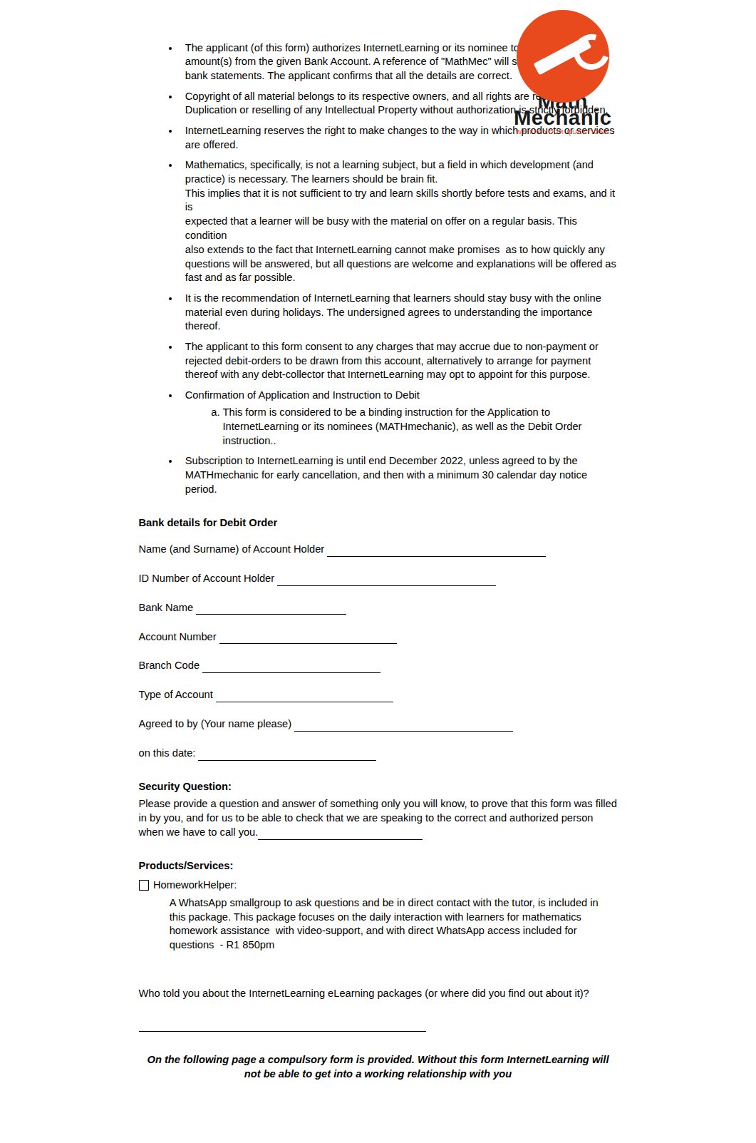Math Mechanic
We Fix Your Questions
The applicant (of this form) authorizes InternetLearning or its nominee to draw the relevant amount(s) from the given Bank Account. A reference of "MathMec" will show on the clients’ bank statements. The applicant confirms that all the details are correct.
Copyright of all material belongs to its respective owners, and all rights are reserved. Duplication or reselling of any Intellectual Property without authorization is strictly forbidden.
InternetLearning reserves the right to make changes to the way in which products or services are offered.
Mathematics, specifically, is not a learning subject, but a field in which development (and practice) is necessary. The learners should be brain fit.
This implies that it is not sufficient to try and learn skills shortly before tests and exams, and it is
expected that a learner will be busy with the material on offer on a regular basis. This condition
also extends to the fact that InternetLearning cannot make promises as to how quickly any
questions will be answered, but all questions are welcome and explanations will be offered as fast and as far possible.
It is the recommendation of InternetLearning that learners should stay busy with the online material even during holidays. The undersigned agrees to understanding the importance thereof.
The applicant to this form consent to any charges that may accrue due to non-payment or rejected debit-orders to be drawn from this account, alternatively to arrange for payment thereof with any debt-collector that InternetLearning may opt to appoint for this purpose.
Confirmation of Application and Instruction to Debit
This form is considered to be a binding instruction for the Application to InternetLearning or its nominees (MATHmechanic), as well as the Debit Order instruction..
Subscription to InternetLearning is until end December 2022, unless agreed to by the MATHmechanic for early cancellation, and then with a minimum 30 calendar day notice period.
Bank details for Debit Order
Name (and Surname) of Account Holder
ID Number of Account Holder
Bank Name
Account Number
Branch Code
Type of Account
Agreed to by (Your name please)
on this date:
Security Question:
Please provide a question and answer of something only you will know, to prove that this form was filled in by you, and for us to be able to check that we are speaking to the correct and authorized person when we have to call you.
Products/Services:
HomeworkHelper:
A WhatsApp smallgroup to ask questions and be in direct contact with the tutor, is included in this package. This package focuses on the daily interaction with learners for mathematics homework assistance with video-support, and with direct WhatsApp access included for questions - R1 850pm
Who told you about the InternetLearning eLearning packages (or where did you find out about it)?
On the following page a compulsory form is provided. Without this form InternetLearning will not be able to get into a working relationship with you